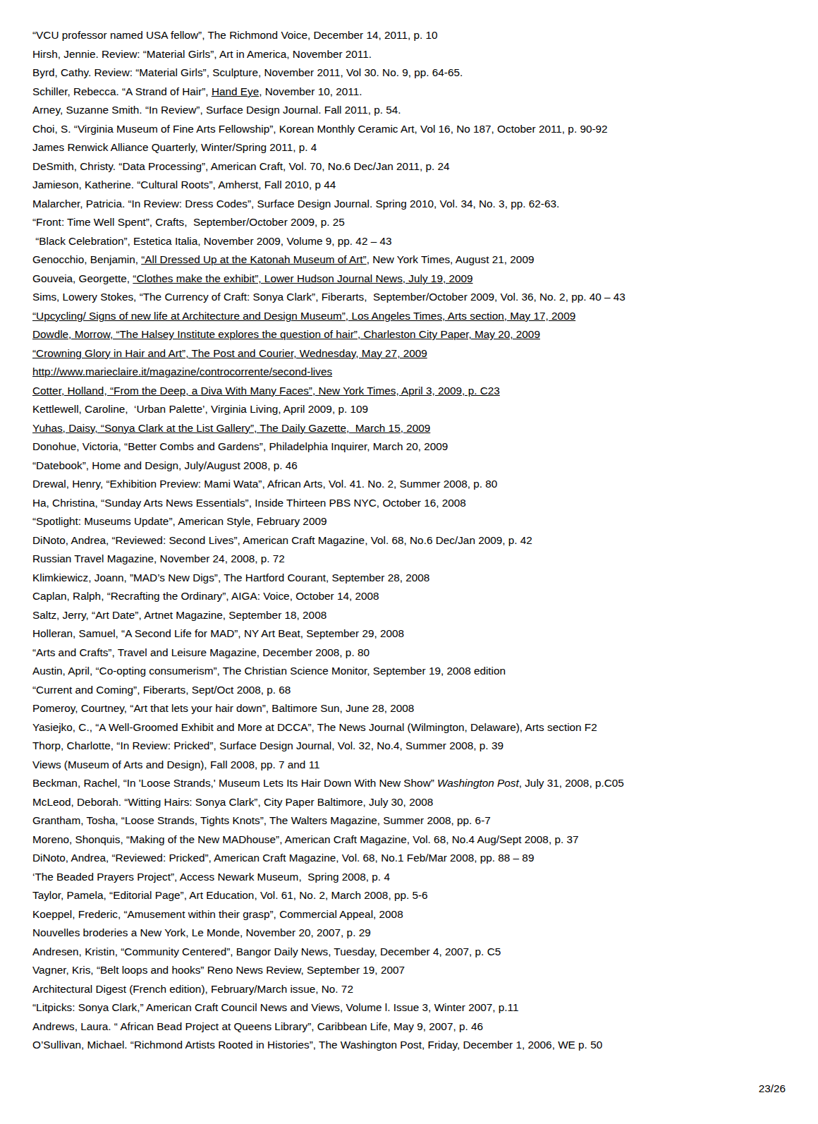“VCU professor named USA fellow”, The Richmond Voice, December 14, 2011, p. 10
Hirsh, Jennie. Review: “Material Girls”, Art in America, November 2011.
Byrd, Cathy. Review: “Material Girls”, Sculpture, November 2011, Vol 30. No. 9, pp. 64-65.
Schiller, Rebecca. “A Strand of Hair”, Hand Eye, November 10, 2011.
Arney, Suzanne Smith. “In Review”, Surface Design Journal. Fall 2011, p. 54.
Choi, S. “Virginia Museum of Fine Arts Fellowship”, Korean Monthly Ceramic Art, Vol 16, No 187, October 2011, p. 90-92
James Renwick Alliance Quarterly, Winter/Spring 2011, p. 4
DeSmith, Christy. “Data Processing”, American Craft, Vol. 70, No.6 Dec/Jan 2011, p. 24
Jamieson, Katherine. “Cultural Roots”, Amherst, Fall 2010, p 44
Malarcher, Patricia. “In Review: Dress Codes”, Surface Design Journal. Spring 2010, Vol. 34, No. 3, pp. 62-63.
“Front: Time Well Spent”, Crafts, September/October 2009, p. 25
“Black Celebration”, Estetica Italia, November 2009, Volume 9, pp. 42 – 43
Genocchio, Benjamin, “All Dressed Up at the Katonah Museum of Art”, New York Times, August 21, 2009
Gouveia, Georgette, “Clothes make the exhibit”, Lower Hudson Journal News, July 19, 2009
Sims, Lowery Stokes, “The Currency of Craft: Sonya Clark”, Fiberarts, September/October 2009, Vol. 36, No. 2, pp. 40 – 43
“Upcycling/ Signs of new life at Architecture and Design Museum”, Los Angeles Times, Arts section, May 17, 2009
Dowdle, Morrow, “The Halsey Institute explores the question of hair”, Charleston City Paper, May 20, 2009
“Crowning Glory in Hair and Art”, The Post and Courier, Wednesday, May 27, 2009
http://www.marieclaire.it/magazine/controcorrente/second-lives
Cotter, Holland, “From the Deep, a Diva With Many Faces”, New York Times, April 3, 2009, p. C23
Kettlewell, Caroline, ‘Urban Palette’, Virginia Living, April 2009, p. 109
Yuhas, Daisy, “Sonya Clark at the List Gallery”, The Daily Gazette, March 15, 2009
Donohue, Victoria, “Better Combs and Gardens”, Philadelphia Inquirer, March 20, 2009
“Datebook”, Home and Design, July/August 2008, p. 46
Drewal, Henry, “Exhibition Preview: Mami Wata”, African Arts, Vol. 41. No. 2, Summer 2008, p. 80
Ha, Christina, “Sunday Arts News Essentials”, Inside Thirteen PBS NYC, October 16, 2008
“Spotlight: Museums Update”, American Style, February 2009
DiNoto, Andrea, “Reviewed: Second Lives”, American Craft Magazine, Vol. 68, No.6 Dec/Jan 2009, p. 42
Russian Travel Magazine, November 24, 2008, p. 72
Klimkiewicz, Joann, ”MAD’s New Digs”, The Hartford Courant, September 28, 2008
Caplan, Ralph, “Recrafting the Ordinary”, AIGA: Voice, October 14, 2008
Saltz, Jerry, “Art Date”, Artnet Magazine, September 18, 2008
Holleran, Samuel, “A Second Life for MAD”, NY Art Beat, September 29, 2008
“Arts and Crafts”, Travel and Leisure Magazine, December 2008, p. 80
Austin, April, “Co-opting consumerism”, The Christian Science Monitor, September 19, 2008 edition
“Current and Coming”, Fiberarts, Sept/Oct 2008, p. 68
Pomeroy, Courtney, “Art that lets your hair down”, Baltimore Sun, June 28, 2008
Yasiejko, C., “A Well-Groomed Exhibit and More at DCCA”, The News Journal (Wilmington, Delaware), Arts section F2
Thorp, Charlotte, “In Review: Pricked”, Surface Design Journal, Vol. 32, No.4, Summer 2008, p. 39
Views (Museum of Arts and Design), Fall 2008, pp. 7 and 11
Beckman, Rachel, “In 'Loose Strands,' Museum Lets Its Hair Down With New Show” Washington Post, July 31, 2008, p.C05
McLeod, Deborah. “Witting Hairs: Sonya Clark”, City Paper Baltimore, July 30, 2008
Grantham, Tosha, “Loose Strands, Tights Knots”, The Walters Magazine, Summer 2008, pp. 6-7
Moreno, Shonquis, “Making of the New MADhouse”, American Craft Magazine, Vol. 68, No.4 Aug/Sept 2008, p. 37
DiNoto, Andrea, “Reviewed: Pricked”, American Craft Magazine, Vol. 68, No.1 Feb/Mar 2008, pp. 88 – 89
‘The Beaded Prayers Project”, Access Newark Museum, Spring 2008, p. 4
Taylor, Pamela, “Editorial Page”, Art Education, Vol. 61, No. 2, March 2008, pp. 5-6
Koeppel, Frederic, “Amusement within their grasp”, Commercial Appeal, 2008
Nouvelles broderies a New York, Le Monde, November 20, 2007, p. 29
Andresen, Kristin, “Community Centered”, Bangor Daily News, Tuesday, December 4, 2007, p. C5
Vagner, Kris, “Belt loops and hooks” Reno News Review, September 19, 2007
Architectural Digest (French edition), February/March issue, No. 72
“Litpicks: Sonya Clark,” American Craft Council News and Views, Volume l. Issue 3, Winter 2007, p.11
Andrews, Laura. “ African Bead Project at Queens Library”, Caribbean Life, May 9, 2007, p. 46
O’Sullivan, Michael. “Richmond Artists Rooted in Histories”, The Washington Post, Friday, December 1, 2006, WE p. 50
23/26